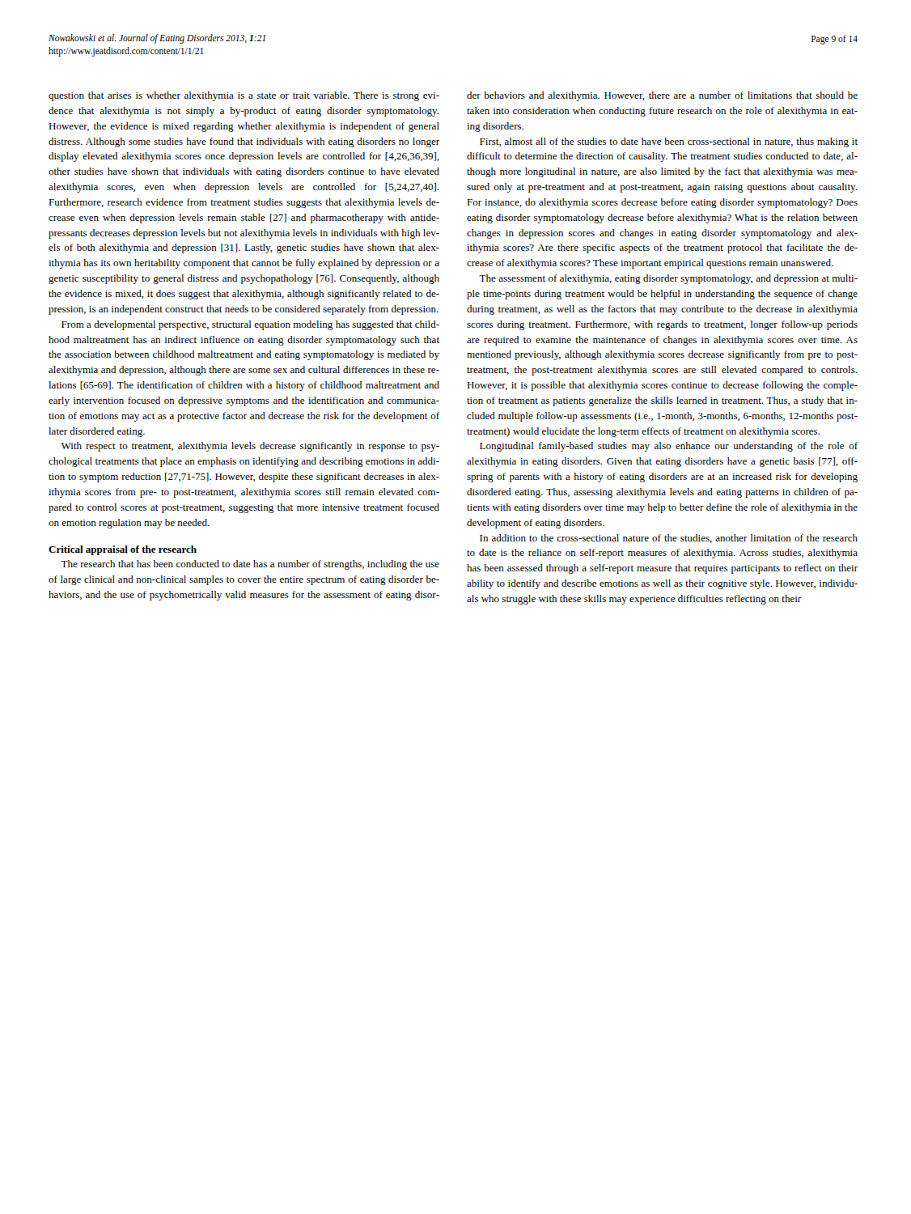Nowakowski et al. Journal of Eating Disorders 2013, 1:21
http://www.jeatdisord.com/content/1/1/21
Page 9 of 14
question that arises is whether alexithymia is a state or trait variable. There is strong evidence that alexithymia is not simply a by-product of eating disorder symptomatology. However, the evidence is mixed regarding whether alexithymia is independent of general distress. Although some studies have found that individuals with eating disorders no longer display elevated alexithymia scores once depression levels are controlled for [4,26,36,39], other studies have shown that individuals with eating disorders continue to have elevated alexithymia scores, even when depression levels are controlled for [5,24,27,40]. Furthermore, research evidence from treatment studies suggests that alexithymia levels decrease even when depression levels remain stable [27] and pharmacotherapy with antidepressants decreases depression levels but not alexithymia levels in individuals with high levels of both alexithymia and depression [31]. Lastly, genetic studies have shown that alexithymia has its own heritability component that cannot be fully explained by depression or a genetic susceptibility to general distress and psychopathology [76]. Consequently, although the evidence is mixed, it does suggest that alexithymia, although significantly related to depression, is an independent construct that needs to be considered separately from depression.
From a developmental perspective, structural equation modeling has suggested that childhood maltreatment has an indirect influence on eating disorder symptomatology such that the association between childhood maltreatment and eating symptomatology is mediated by alexithymia and depression, although there are some sex and cultural differences in these relations [65-69]. The identification of children with a history of childhood maltreatment and early intervention focused on depressive symptoms and the identification and communication of emotions may act as a protective factor and decrease the risk for the development of later disordered eating.
With respect to treatment, alexithymia levels decrease significantly in response to psychological treatments that place an emphasis on identifying and describing emotions in addition to symptom reduction [27,71-75]. However, despite these significant decreases in alexithymia scores from pre- to post-treatment, alexithymia scores still remain elevated compared to control scores at post-treatment, suggesting that more intensive treatment focused on emotion regulation may be needed.
Critical appraisal of the research
The research that has been conducted to date has a number of strengths, including the use of large clinical and non-clinical samples to cover the entire spectrum of eating disorder behaviors, and the use of psychometrically valid measures for the assessment of eating disorder behaviors and alexithymia. However, there are a number of limitations that should be taken into consideration when conducting future research on the role of alexithymia in eating disorders.
First, almost all of the studies to date have been cross-sectional in nature, thus making it difficult to determine the direction of causality. The treatment studies conducted to date, although more longitudinal in nature, are also limited by the fact that alexithymia was measured only at pre-treatment and at post-treatment, again raising questions about causality. For instance, do alexithymia scores decrease before eating disorder symptomatology? Does eating disorder symptomatology decrease before alexithymia? What is the relation between changes in depression scores and changes in eating disorder symptomatology and alexithymia scores? Are there specific aspects of the treatment protocol that facilitate the decrease of alexithymia scores? These important empirical questions remain unanswered.
The assessment of alexithymia, eating disorder symptomatology, and depression at multiple time-points during treatment would be helpful in understanding the sequence of change during treatment, as well as the factors that may contribute to the decrease in alexithymia scores during treatment. Furthermore, with regards to treatment, longer follow-up periods are required to examine the maintenance of changes in alexithymia scores over time. As mentioned previously, although alexithymia scores decrease significantly from pre to post-treatment, the post-treatment alexithymia scores are still elevated compared to controls. However, it is possible that alexithymia scores continue to decrease following the completion of treatment as patients generalize the skills learned in treatment. Thus, a study that included multiple follow-up assessments (i.e., 1-month, 3-months, 6-months, 12-months post-treatment) would elucidate the long-term effects of treatment on alexithymia scores.
Longitudinal family-based studies may also enhance our understanding of the role of alexithymia in eating disorders. Given that eating disorders have a genetic basis [77], offspring of parents with a history of eating disorders are at an increased risk for developing disordered eating. Thus, assessing alexithymia levels and eating patterns in children of patients with eating disorders over time may help to better define the role of alexithymia in the development of eating disorders.
In addition to the cross-sectional nature of the studies, another limitation of the research to date is the reliance on self-report measures of alexithymia. Across studies, alexithymia has been assessed through a self-report measure that requires participants to reflect on their ability to identify and describe emotions as well as their cognitive style. However, individuals who struggle with these skills may experience difficulties reflecting on their